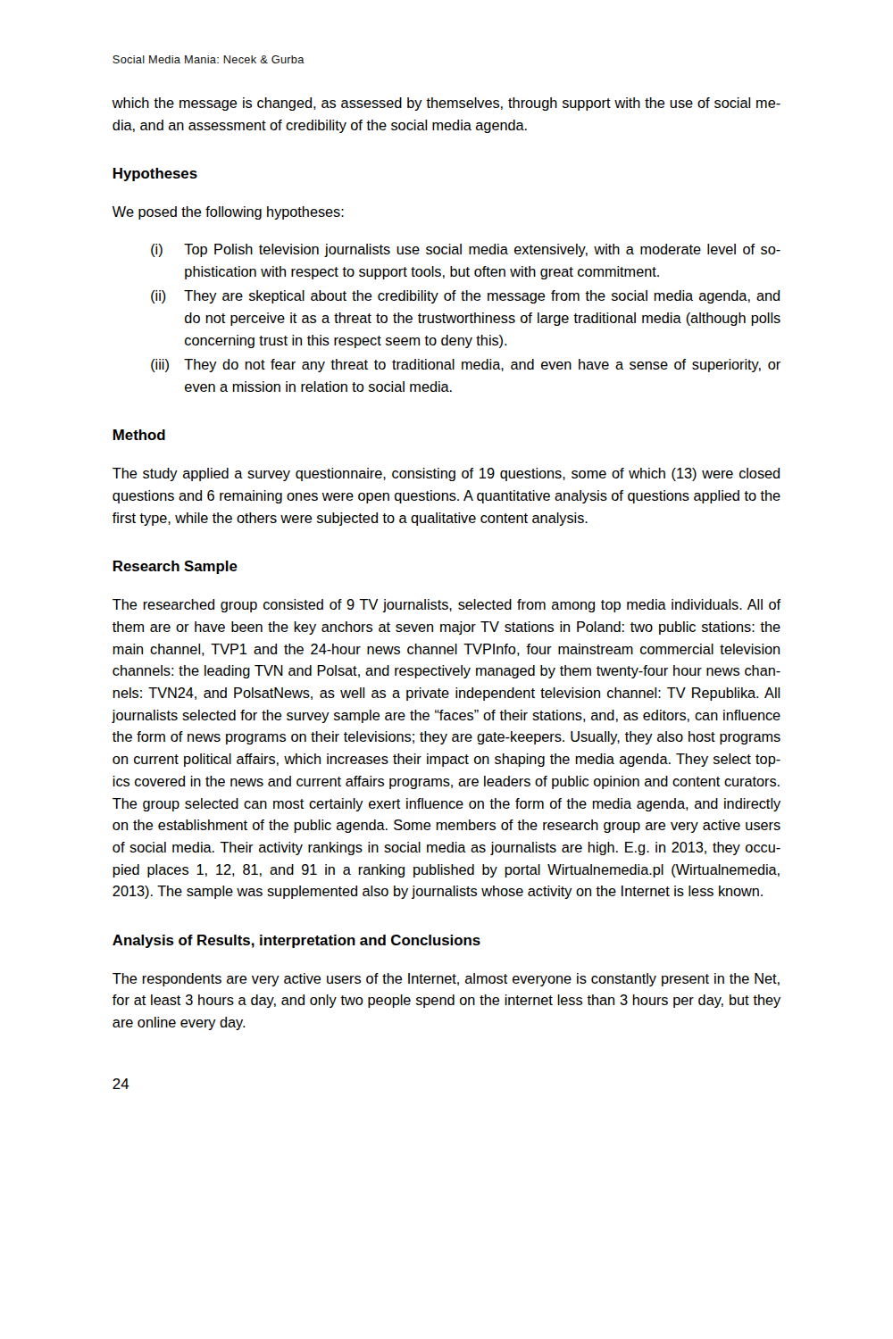Social Media Mania: Necek & Gurba
which the message is changed, as assessed by themselves, through support with the use of social media, and an assessment of credibility of the social media agenda.
Hypotheses
We posed the following hypotheses:
Top Polish television journalists use social media extensively, with a moderate level of sophistication with respect to support tools, but often with great commitment.
They are skeptical about the credibility of the message from the social media agenda, and do not perceive it as a threat to the trustworthiness of large traditional media (although polls concerning trust in this respect seem to deny this).
They do not fear any threat to traditional media, and even have a sense of superiority, or even a mission in relation to social media.
Method
The study applied a survey questionnaire, consisting of 19 questions, some of which (13) were closed questions and 6 remaining ones were open questions. A quantitative analysis of questions applied to the first type, while the others were subjected to a qualitative content analysis.
Research Sample
The researched group consisted of 9 TV journalists, selected from among top media individuals. All of them are or have been the key anchors at seven major TV stations in Poland: two public stations: the main channel, TVP1 and the 24-hour news channel TVPInfo, four mainstream commercial television channels: the leading TVN and Polsat, and respectively managed by them twenty-four hour news channels: TVN24, and PolsatNews, as well as a private independent television channel: TV Republika. All journalists selected for the survey sample are the “faces” of their stations, and, as editors, can influence the form of news programs on their televisions; they are gate-keepers. Usually, they also host programs on current political affairs, which increases their impact on shaping the media agenda. They select topics covered in the news and current affairs programs, are leaders of public opinion and content curators. The group selected can most certainly exert influence on the form of the media agenda, and indirectly on the establishment of the public agenda. Some members of the research group are very active users of social media. Their activity rankings in social media as journalists are high. E.g. in 2013, they occupied places 1, 12, 81, and 91 in a ranking published by portal Wirtualnemedia.pl (Wirtualnemedia, 2013). The sample was supplemented also by journalists whose activity on the Internet is less known.
Analysis of Results, interpretation and Conclusions
The respondents are very active users of the Internet, almost everyone is constantly present in the Net, for at least 3 hours a day, and only two people spend on the internet less than 3 hours per day, but they are online every day.
24